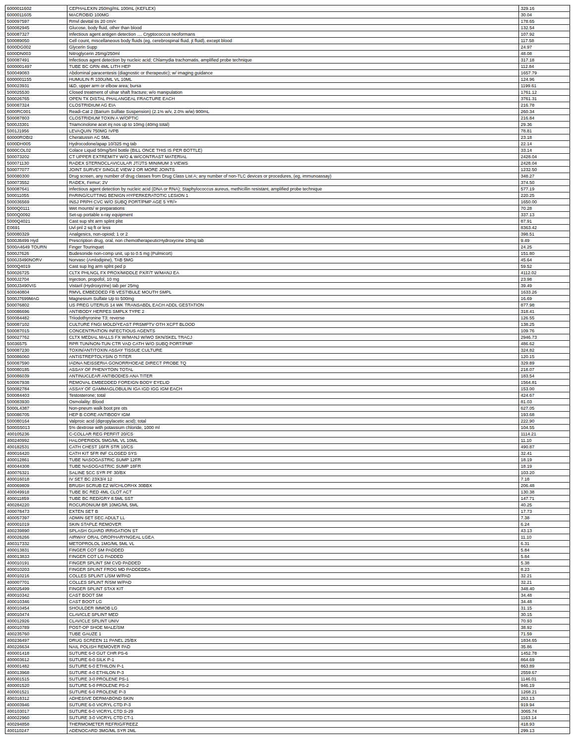| 6000011602 | CEPHALEXIN 250mg/mL 100mL (KEFLEX) | 329.16 |
| 6000011605 | MACROBID 100MG | 30.04 |
| 500097597 | Rmvl devital tis 20 cm/< | 178.65 |
| 500082945 | Glucose, body fluid, other than blood | 132.54 |
| 500087327 | Infectious agent antigen detection .... Cryptococcus neoformans | 107.92 |
| 500089050 | Cell count, miscellaneous body fluids (eg, cerebrospinal fluid, jt fluid), except blood | 117.58 |
| 6000DG002 | Glycerin Supp | 24.97 |
| 6000DN003 | Nitroglycerin 25mg/250ml | 48.08 |
| 500087491 | Infectious agent detection by nucleic acid; Chlamydia trachomatis, amplified probe technique | 317.18 |
| 6000001497 | TUBE BC GRN 4ML LITH HEP | 112.84 |
| 500049083 | Abdominal paracentesis (diagnostic or therapeutic); w/ imaging guidance | 1657.79 |
| 6000001155 | HUMULIN R 100U/ML VL 10ML | 124.96 |
| 500023931 | I&D, upper arm or elbow area; bursa | 1199.61 |
| 500025530 | Closed treatment of ulnar shaft fracture; w/o manipulation | 1761.12 |
| 500026765 | OPEN TX DISTAL PHALANGEAL FRACTURE EACH | 3761.31 |
| 500087324 | CLOSTRIDIUM AG EIA | 216.78 |
| 6000RC001 | Readi-Cat 2 (Barium Sulfate Suspension) (2.1% w/v, 2.0% w/w) 900mL | 260.34 |
| 500087803 | CLOSTRIDIUM TOXIN A W/OPTIC | 216.84 |
| 5000J3301 | Triamcinolone acet inj nos up to 10mg (40mg total) | 29.36 |
| 5001J1956 | LEVAQUIN 750MG IVPB | 78.81 |
| 60000ROBI2 | Cheratussin AC 5ML | 23.18 |
| 6000DH005 | Hydrocodone/apap 10/325 mg tab | 22.14 |
| 6000COL02 | Colace Liquid 50mg/5ml bottle (BILL ONCE THIS IS PER BOTTLE) | 33.14 |
| 500073202 | CT UPPER EXTREMITY W/O & W/CONTRAST MATERIAL | 2428.04 |
| 500071130 | RADEX STERNOCLAVICULAR JT/JTS MINIMUM 3 VIEWS | 2428.04 |
| 500077077 | JOINT SURVEY SINGLE VIEW 2 OR MORE JOINTS | 1232.50 |
| 500080300 | Drug screen, any number of drug classes from Drug Class List A; any number of non-TLC devices or procedures, (eg, immunoassay) | 348.27 |
| 500073552 | RADEX, Femur; 2V | 374.50 |
| 500087641 | Infectious agent detection by nucleic acid (DNA or RNA); Staphylococcus aureus, methicillin resistant, amplified probe technique | 577.19 |
| 500011055 | PARING/CUTTING BENIGN HYPERKERATOTIC LESION 1 | 220.25 |
| 500036569 | INSJ PRPH CVC W/O SUBQ PORT/PMP AGE 5 YR/> | 1650.00 |
| 5000Q0111 | Wet mounts/ w preparations | 70.28 |
| 5000Q0092 | Set-up portable x-ray equipment | 337.13 |
| 5000Q4021 | Cast sup sht arm splint plst | 87.91 |
| E0691 | Uvl pnl 2 sq ft or less | 8363.42 |
| 500080329 | Analgesics, non-opioid; 1 or 2 | 398.51 |
| 5000J8499 Hyd | Prescription drug, oral, non chemotherapeuticHydroxycine 10mg tab | 9.49 |
| 5000A4649 TOURN | Finger Tourinquet | 24.25 |
| 5000J7626 | Budesonide non-comp unit, up to 0.5 mg (Pulmicort) | 151.80 |
| 5000J3490NORV | Norvasc (Amlodipine), TAB 5MG | 45.64 |
| 5000Q4019 | Cast sup lng arm splnt ped p | 59.52 |
| 500026725 | CLTX PHLNGL FX PROX/MIDDLE PX/F/T W/MANJ EA | 4112.02 |
| 5000J2704 | Injection, propofol, 10 mg | 23.98 |
| 5000J3490VIS | Vistaril (Hydroxyzine) tab per 25mg | 39.49 |
| 500040804 | RMVL EMBEDDED FB VESTIBULE MOUTH SMPL | 1633.26 |
| 5000J7699MAG | Magnesium Sulfate Up to 500mg | 16.69 |
| 500076802 | US PREG UTERUS 14 WK TRANSABDL EACH ADDL GESTATION | 877.98 |
| 500086696 | ANTIBODY HERPES SMPLX TYPE 2 | 318.41 |
| 500084482 | Triiodothyronine T3; reverse | 126.55 |
| 500087102 | CULTURE FNGI MOLD/YEAST PRSMPTV OTH XCPT BLOOD | 138.25 |
| 500087015 | CONCENTRATION INFECTIOUS AGENTS | 109.76 |
| 500027762 | CLTX MEDIAL MALLS FX W/MANJ W/WO SKN/SKEL TRACJ | 2946.73 |
| 50036575 | RPR TUN/NON-TUN CTR VAD CATH W/O SUBQ PORT/PMP | 486.62 |
| 500087230 | TOXIN/ANTITOXIN ASSAY TISSUE CULTURE | 324.82 |
| 500086060 | ANTISTREPTOLYSIN O TITER | 120.15 |
| 500087590 | IADNA NEISSERIA GONORRHOEAE DIRECT PROBE TQ | 329.89 |
| 500080185 | ASSAY OF PHENYTOIN TOTAL | 218.07 |
| 500086039 | ANTINUCLEAR ANTIBODIES ANA TITER | 183.54 |
| 500067938 | REMOVAL EMBEDDED FOREIGN BODY EYELID | 1564.81 |
| 500082784 | ASSAY OF GAMMAGLOBULIN IGA IGD IGG IGM EACH | 153.00 |
| 500084403 | Testosterone; total | 424.67 |
| 500083930 | Osmolality: Blood | 81.03 |
| 5000L4387 | Non-pneum walk boot pre ots | 627.05 |
| 500086705 | HEP B CORE ANTIBODY IGM | 193.68 |
| 500080164 | Valproic acid (dipropylacetic acid); total | 222.90 |
| 5000S5013 | 5% dextrose with potassium chloride, 1000 ml | 104.55 |
| 400105236 | C-COLLAR REG PERFIT 20/CS | 1114.21 |
| 400240992 | HALOPERIDOL 5MG/ML VL 10ML | 11.10 |
| 400182531 | CATH CHEST 16FR STR 10/CS | 490.87 |
| 400016420 | CATH KIT 5FR INF CLOSED SYS | 32.41 |
| 400012861 | TUBE NASOGASTRIC SUMP 12FR | 18.19 |
| 400044308 | TUBE NASOGASTRIC SUMP 18FR | 18.19 |
| 400076321 | SALINE 5CC SYR PF 30/BX | 103.20 |
| 400016018 | IV SET BC 23X3/4 12 | 7.18 |
| 400069809 | BRUSH SCRUB EZ W/CHLORHX 30BBX | 206.48 |
| 400049918 | TUBE BC RED 4ML CLOT ACT | 130.38 |
| 400011859 | TUBE BC RED/GRY 8.5ML SST | 147.71 |
| 400284220 | ROCURONIUM BR 10MG/ML 5ML | 40.25 |
| 400078473 | EXTEN SET B | 17.73 |
| 400057397 | ADMIN SET SEC ADULT LL | 7.38 |
| 400001019 | SKIN STAPLE REMOVER | 6.24 |
| 400239890 | SPLASH GUARD IRRIGATION ST | 43.13 |
| 400026266 | AIRWAY ORAL OROPHARYNGEAL LGEA | 11.10 |
| 400317332 | METOPROLOL 1MG/ML 5ML VL | 6.31 |
| 400013831 | FINGER COT SM PADDED | 5.84 |
| 400013833 | FINGER COT LG PADDED | 5.84 |
| 400010191 | FINGER SPLINT SM CVD PADDED | 5.38 |
| 400010203 | FINGER SPLINT FROG MD PADDEDEA | 8.23 |
| 400010216 | COLLES SPLINT L/SM W/PAD | 32.21 |
| 400007701 | COLLES SPLINT R/SM W/PAD | 32.21 |
| 400025499 | FINGER SPLINT STAX KIT | 348.40 |
| 400010342 | CAST BOOT SM | 34.48 |
| 400010346 | CAST BOOT LG | 34.48 |
| 400010454 | SHOULDER IMMOB LG | 31.15 |
| 400010474 | CLAVICLE SPLINT MED | 30.15 |
| 400012926 | CLAVICLE SPLINT UNIV | 70.93 |
| 400010789 | POST-OP SHOE MALE/SM | 38.92 |
| 400235760 | TUBE GAUZE 1 | 71.59 |
| 400236497 | DRUG SCREEN 11 PANEL 25/BX | 1834.65 |
| 400226634 | NAIL POLISH REMOVER PAD | 35.86 |
| 400001418 | SUTURE 6-0 GUT CHR PS-6 | 1452.78 |
| 400003612 | SUTURE 6-0 SILK P-1 | 864.69 |
| 400001482 | SUTURE 6-0 ETHILON P-1 | 863.89 |
| 400013968 | SUTURE 4-0 ETHILON P-3 | 2559.67 |
| 400001515 | SUTURE 3-0 PROLENE PS-1 | 1146.01 |
| 400001520 | SUTURE 5-0 PROLENE PS-2 | 946.19 |
| 400001521 | SUTURE 6-0 PROLENE P-3 | 1268.21 |
| 400318312 | ADHESIVE DERMABOND SKIN | 263.13 |
| 400003946 | SUTURE 6-0 VICRYL CTD P-3 | 919.94 |
| 400103017 | SUTURE 6-0 VICRYL CTD S-29 | 3065.74 |
| 400022960 | SUTURE 3-0 VICRYL CTD CT-1 | 1163.14 |
| 400294858 | THERMOMETER REFRIG/FREEZ | 418.93 |
| 400110247 | ADENOCARD 3MG/ML SYR 2ML | 299.13 |